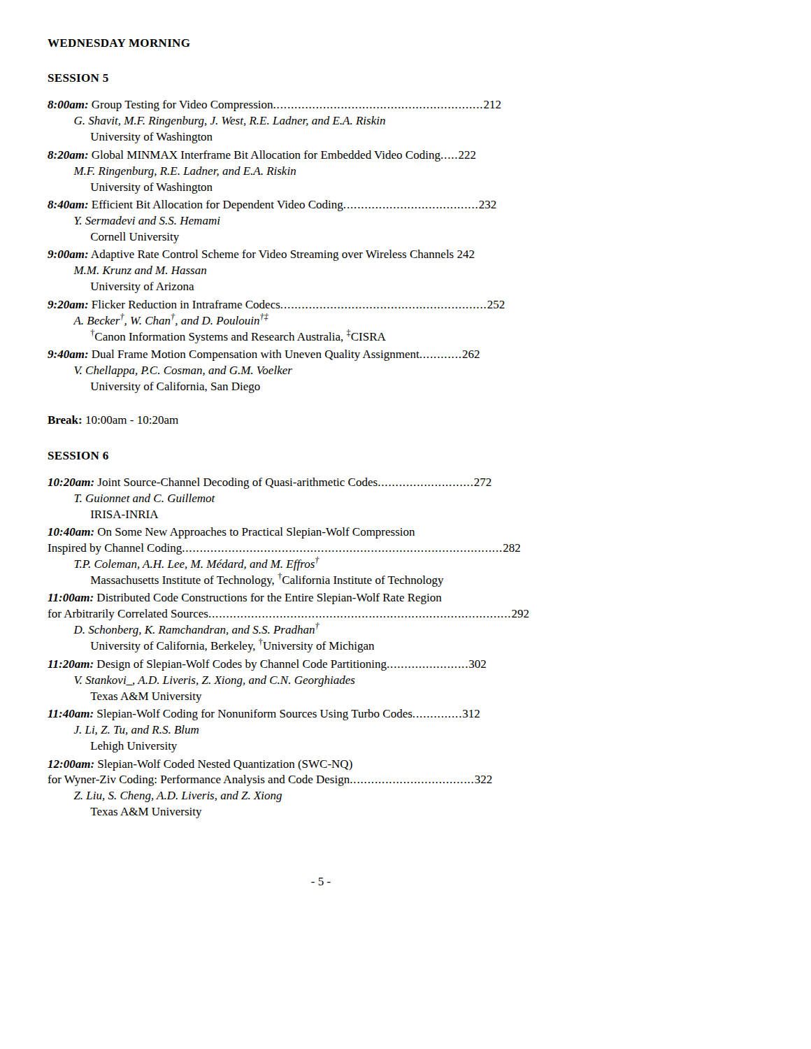WEDNESDAY MORNING
SESSION 5
8:00am: Group Testing for Video Compression........................................................... 212
G. Shavit, M.F. Ringenburg, J. West, R.E. Ladner, and E.A. Riskin
University of Washington
8:20am: Global MINMAX Interframe Bit Allocation for Embedded Video Coding..... 222
M.F. Ringenburg, R.E. Ladner, and E.A. Riskin
University of Washington
8:40am: Efficient Bit Allocation for Dependent Video Coding...................................... 232
Y. Sermadevi and S.S. Hemami
Cornell University
9:00am: Adaptive Rate Control Scheme for Video Streaming over Wireless Channels 242
M.M. Krunz and M. Hassan
University of Arizona
9:20am: Flicker Reduction in Intraframe Codecs.......................................................... 252
A. Becker†, W. Chan†, and D. Poulouin†‡
†Canon Information Systems and Research Australia, ‡CISRA
9:40am: Dual Frame Motion Compensation with Uneven Quality Assignment............ 262
V. Chellappa, P.C. Cosman, and G.M. Voelker
University of California, San Diego
Break: 10:00am - 10:20am
SESSION 6
10:20am: Joint Source-Channel Decoding of Quasi-arithmetic Codes........................... 272
T. Guionnet and C. Guillemot
IRISA-INRIA
10:40am: On Some New Approaches to Practical Slepian-Wolf Compression
Inspired by Channel Coding.......................................................................................... 282
T.P. Coleman, A.H. Lee, M. Médard, and M. Effros†
Massachusetts Institute of Technology, †California Institute of Technology
11:00am: Distributed Code Constructions for the Entire Slepian-Wolf Rate Region
for Arbitrarily Correlated Sources..................................................................................... 292
D. Schonberg, K. Ramchandran, and S.S. Pradhan†
University of California, Berkeley, †University of Michigan
11:20am: Design of Slepian-Wolf Codes by Channel Code Partitioning....................... 302
V. Stankovi_, A.D. Liveris, Z. Xiong, and C.N. Georghiades
Texas A&M University
11:40am: Slepian-Wolf Coding for Nonuniform Sources Using Turbo Codes.............. 312
J. Li, Z. Tu, and R.S. Blum
Lehigh University
12:00am: Slepian-Wolf Coded Nested Quantization (SWC-NQ)
for Wyner-Ziv Coding: Performance Analysis and Code Design................................... 322
Z. Liu, S. Cheng, A.D. Liveris, and Z. Xiong
Texas A&M University
- 5 -